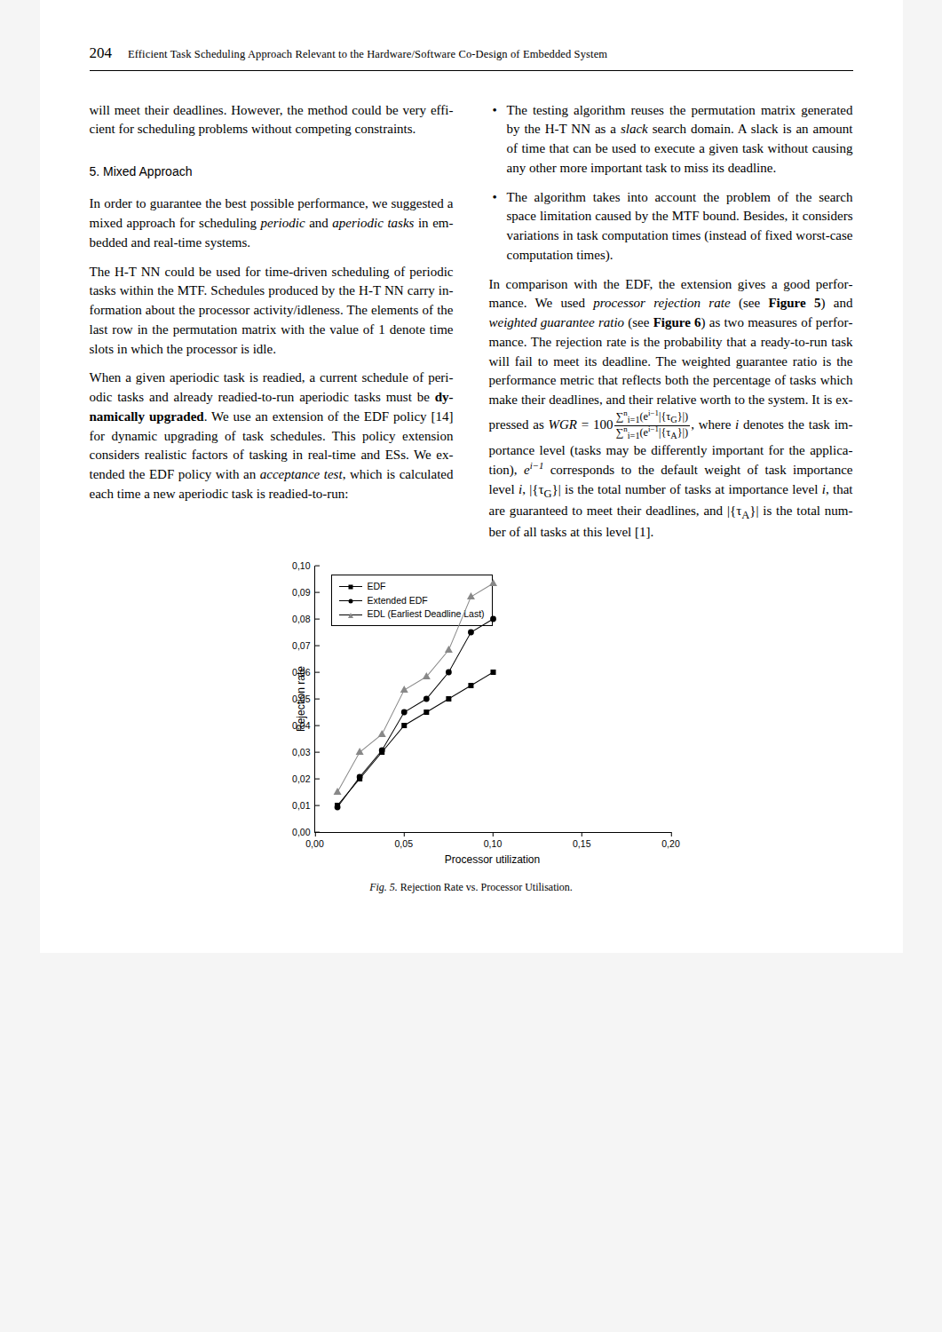204 Efficient Task Scheduling Approach Relevant to the Hardware/Software Co-Design of Embedded System
will meet their deadlines. However, the method could be very efficient for scheduling problems without competing constraints.
5. Mixed Approach
In order to guarantee the best possible performance, we suggested a mixed approach for scheduling periodic and aperiodic tasks in embedded and real-time systems.
The H-T NN could be used for time-driven scheduling of periodic tasks within the MTF. Schedules produced by the H-T NN carry information about the processor activity/idleness. The elements of the last row in the permutation matrix with the value of 1 denote time slots in which the processor is idle.
When a given aperiodic task is readied, a current schedule of periodic tasks and already readied-to-run aperiodic tasks must be dynamically upgraded. We use an extension of the EDF policy [14] for dynamic upgrading of task schedules. This policy extension considers realistic factors of tasking in real-time and ESs. We extended the EDF policy with an acceptance test, which is calculated each time a new aperiodic task is readied-to-run:
The testing algorithm reuses the permutation matrix generated by the H-T NN as a slack search domain. A slack is an amount of time that can be used to execute a given task without causing any other more important task to miss its deadline.
The algorithm takes into account the problem of the search space limitation caused by the MTF bound. Besides, it considers variations in task computation times (instead of fixed worst-case computation times).
In comparison with the EDF, the extension gives a good performance. We used processor rejection rate (see Figure 5) and weighted guarantee ratio (see Figure 6) as two measures of performance. The rejection rate is the probability that a ready-to-run task will fail to meet its deadline. The weighted guarantee ratio is the performance metric that reflects both the percentage of tasks which make their deadlines, and their relative worth to the system. It is expressed as WGR = 100∑ni=1(ei−1|{τG}|)∑ni=1(ei−1|{τA}|), where i denotes the task importance level (tasks may be differently important for the application), ei−1 corresponds to the default weight of task importance level i, |{τG}| is the total number of tasks at importance level i, that are guaranteed to meet their deadlines, and |{τA}| is the total number of all tasks at this level [1].
Rejection rate 0,10 0,09 0,08 0,07 0,06 0,05 0,04 0,03 0,02 0,01 0,00 0,00 0,05 0,10 0,15 0,20
EDF
Extended EDF
EDL (Earliest Deadline Last)
Processor utilization
Fig. 5. Rejection Rate vs. Processor Utilisation.